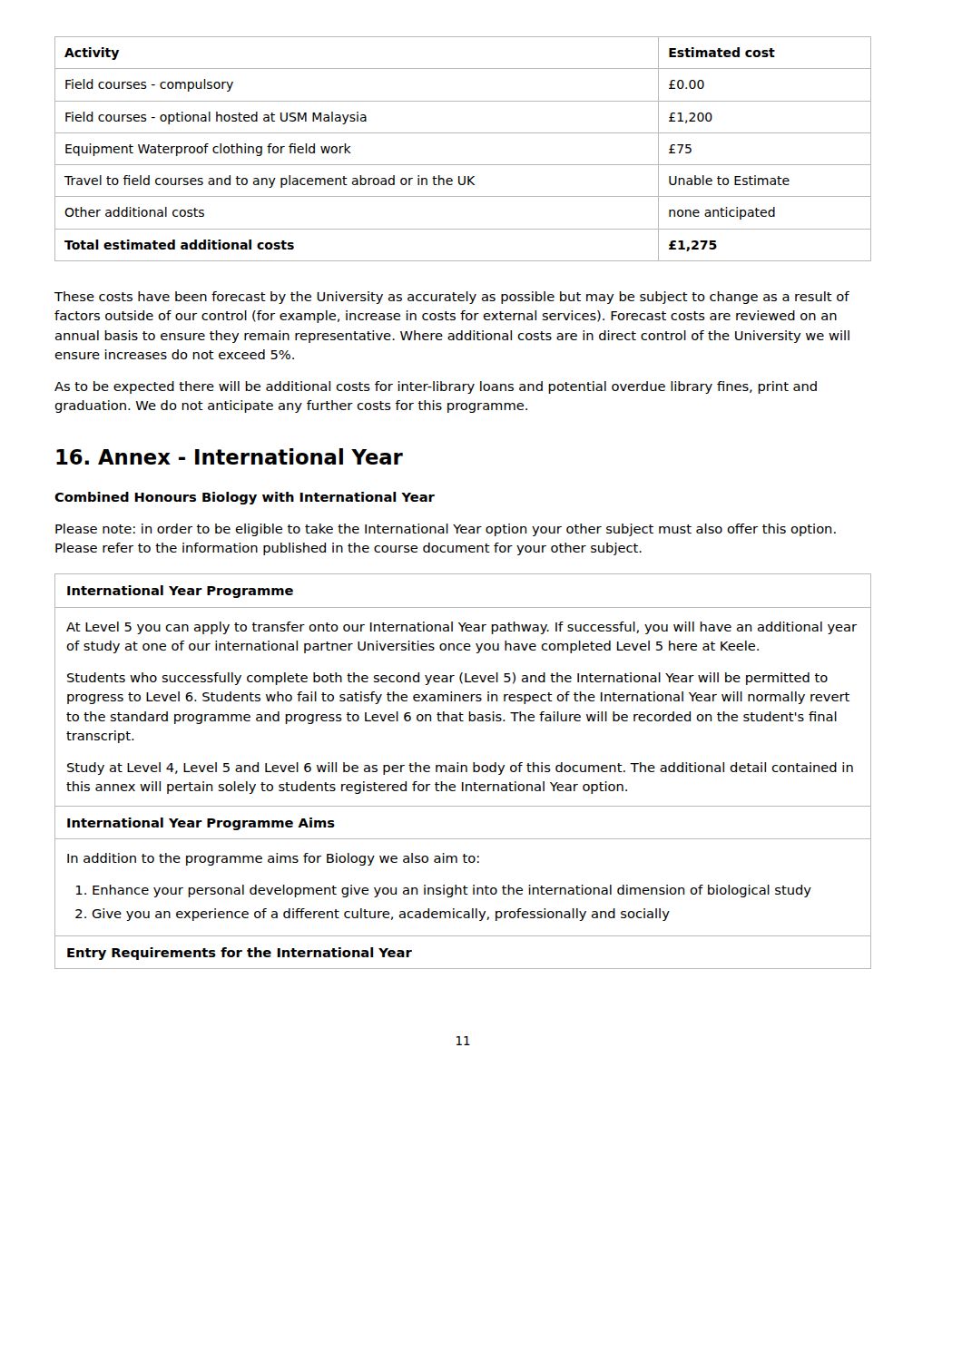| Activity | Estimated cost |
| --- | --- |
| Field courses - compulsory | £0.00 |
| Field courses - optional hosted at USM Malaysia | £1,200 |
| Equipment Waterproof clothing for field work | £75 |
| Travel to field courses and to any placement abroad or in the UK | Unable to Estimate |
| Other additional costs | none anticipated |
| Total estimated additional costs | £1,275 |
These costs have been forecast by the University as accurately as possible but may be subject to change as a result of factors outside of our control (for example, increase in costs for external services). Forecast costs are reviewed on an annual basis to ensure they remain representative. Where additional costs are in direct control of the University we will ensure increases do not exceed 5%.
As to be expected there will be additional costs for inter-library loans and potential overdue library fines, print and graduation. We do not anticipate any further costs for this programme.
16. Annex - International Year
Combined Honours Biology with International Year
Please note: in order to be eligible to take the International Year option your other subject must also offer this option. Please refer to the information published in the course document for your other subject.
| International Year Programme |
| At Level 5 you can apply to transfer onto our International Year pathway. If successful, you will have an additional year of study at one of our international partner Universities once you have completed Level 5 here at Keele. Students who successfully complete both the second year (Level 5) and the International Year will be permitted to progress to Level 6. Students who fail to satisfy the examiners in respect of the International Year will normally revert to the standard programme and progress to Level 6 on that basis. The failure will be recorded on the student's final transcript. Study at Level 4, Level 5 and Level 6 will be as per the main body of this document. The additional detail contained in this annex will pertain solely to students registered for the International Year option. |
| International Year Programme Aims |
| In addition to the programme aims for Biology we also aim to: Enhance your personal development give you an insight into the international dimension of biological study Give you an experience of a different culture, academically, professionally and socially |
| Entry Requirements for the International Year |
11